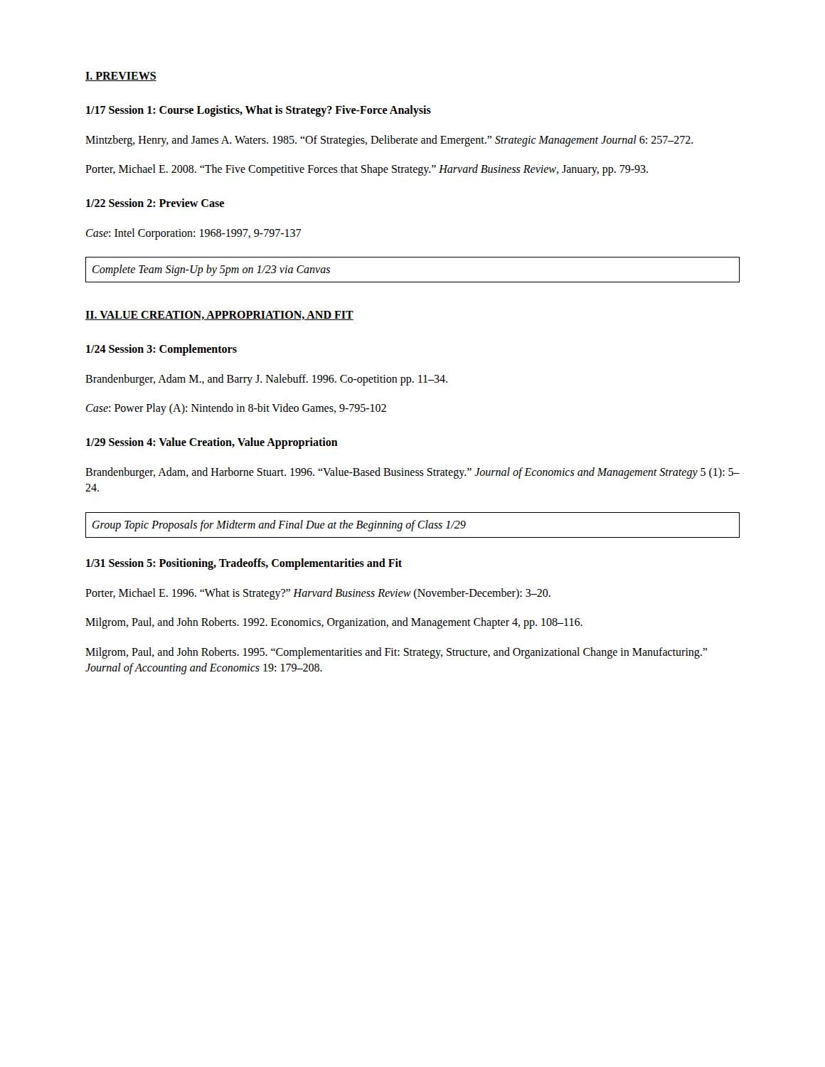I. PREVIEWS
1/17 Session 1: Course Logistics, What is Strategy? Five-Force Analysis
Mintzberg, Henry, and James A. Waters. 1985. “Of Strategies, Deliberate and Emergent.” Strategic Management Journal 6: 257–272.
Porter, Michael E. 2008. “The Five Competitive Forces that Shape Strategy.” Harvard Business Review, January, pp. 79-93.
1/22 Session 2: Preview Case
Case: Intel Corporation: 1968-1997, 9-797-137
Complete Team Sign-Up by 5pm on 1/23 via Canvas
II. VALUE CREATION, APPROPRIATION, AND FIT
1/24 Session 3: Complementors
Brandenburger, Adam M., and Barry J. Nalebuff. 1996. Co-opetition pp. 11–34.
Case: Power Play (A): Nintendo in 8-bit Video Games, 9-795-102
1/29 Session 4: Value Creation, Value Appropriation
Brandenburger, Adam, and Harborne Stuart. 1996. “Value-Based Business Strategy.” Journal of Economics and Management Strategy 5 (1): 5–24.
Group Topic Proposals for Midterm and Final Due at the Beginning of Class 1/29
1/31 Session 5: Positioning, Tradeoffs, Complementarities and Fit
Porter, Michael E. 1996. “What is Strategy?” Harvard Business Review (November-December): 3–20.
Milgrom, Paul, and John Roberts. 1992. Economics, Organization, and Management Chapter 4, pp. 108–116.
Milgrom, Paul, and John Roberts. 1995. “Complementarities and Fit: Strategy, Structure, and Organizational Change in Manufacturing.” Journal of Accounting and Economics 19: 179–208.